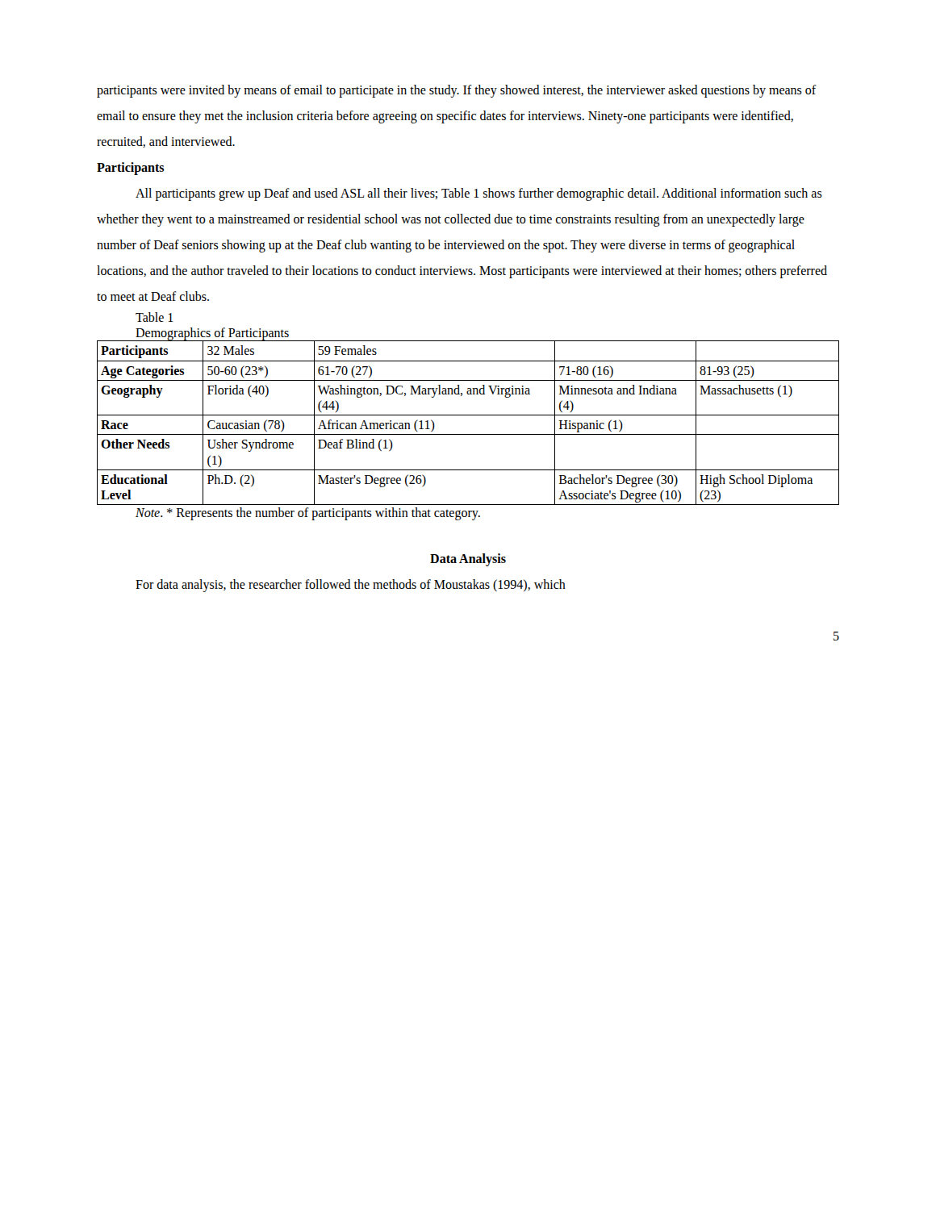participants were invited by means of email to participate in the study. If they showed interest, the interviewer asked questions by means of email to ensure they met the inclusion criteria before agreeing on specific dates for interviews. Ninety-one participants were identified, recruited, and interviewed.
Participants
All participants grew up Deaf and used ASL all their lives; Table 1 shows further demographic detail. Additional information such as whether they went to a mainstreamed or residential school was not collected due to time constraints resulting from an unexpectedly large number of Deaf seniors showing up at the Deaf club wanting to be interviewed on the spot. They were diverse in terms of geographical locations, and the author traveled to their locations to conduct interviews. Most participants were interviewed at their homes; others preferred to meet at Deaf clubs.
Table 1 Demographics of Participants
| Participants | 32 Males | 59 Females | | |
| Age Categories | 50-60 (23*) | 61-70 (27) | 71-80 (16) | 81-93 (25) |
| Geography | Florida (40) | Washington, DC, Maryland, and Virginia (44) | Minnesota and Indiana (4) | Massachusetts (1) |
| Race | Caucasian (78) | African American (11) | Hispanic (1) | |
| Other Needs | Usher Syndrome (1) | Deaf Blind (1) | | |
| Educational Level | Ph.D. (2) | Master's Degree (26) | Bachelor's Degree (30) Associate's Degree (10) | High School Diploma (23) |
Note. * Represents the number of participants within that category.
Data Analysis
For data analysis, the researcher followed the methods of Moustakas (1994), which
5